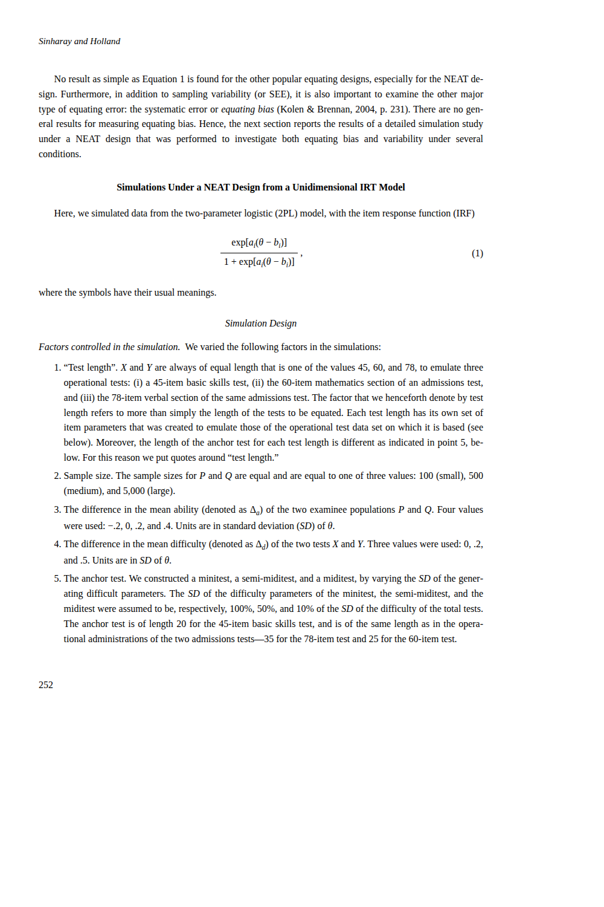Sinharay and Holland
No result as simple as Equation 1 is found for the other popular equating designs, especially for the NEAT design. Furthermore, in addition to sampling variability (or SEE), it is also important to examine the other major type of equating error: the systematic error or equating bias (Kolen & Brennan, 2004, p. 231). There are no general results for measuring equating bias. Hence, the next section reports the results of a detailed simulation study under a NEAT design that was performed to investigate both equating bias and variability under several conditions.
Simulations Under a NEAT Design from a Unidimensional IRT Model
Here, we simulated data from the two-parameter logistic (2PL) model, with the item response function (IRF)
exp[ai(θ − bi)] 1 + exp[ai(θ − bi)] , (1)
where the symbols have their usual meanings.
Simulation Design
Factors controlled in the simulation. We varied the following factors in the simulations:
“Test length”. X and Y are always of equal length that is one of the values 45, 60, and 78, to emulate three operational tests: (i) a 45-item basic skills test, (ii) the 60-item mathematics section of an admissions test, and (iii) the 78-item verbal section of the same admissions test. The factor that we henceforth denote by test length refers to more than simply the length of the tests to be equated. Each test length has its own set of item parameters that was created to emulate those of the operational test data set on which it is based (see below). Moreover, the length of the anchor test for each test length is different as indicated in point 5, below. For this reason we put quotes around “test length.”
Sample size. The sample sizes for P and Q are equal and are equal to one of three values: 100 (small), 500 (medium), and 5,000 (large).
The difference in the mean ability (denoted as Δa) of the two examinee populations P and Q. Four values were used: −.2, 0, .2, and .4. Units are in standard deviation (SD) of θ.
The difference in the mean difficulty (denoted as Δd) of the two tests X and Y. Three values were used: 0, .2, and .5. Units are in SD of θ.
The anchor test. We constructed a minitest, a semi-miditest, and a miditest, by varying the SD of the generating difficult parameters. The SD of the difficulty parameters of the minitest, the semi-miditest, and the miditest were assumed to be, respectively, 100%, 50%, and 10% of the SD of the difficulty of the total tests. The anchor test is of length 20 for the 45-item basic skills test, and is of the same length as in the operational administrations of the two admissions tests—35 for the 78-item test and 25 for the 60-item test.
252